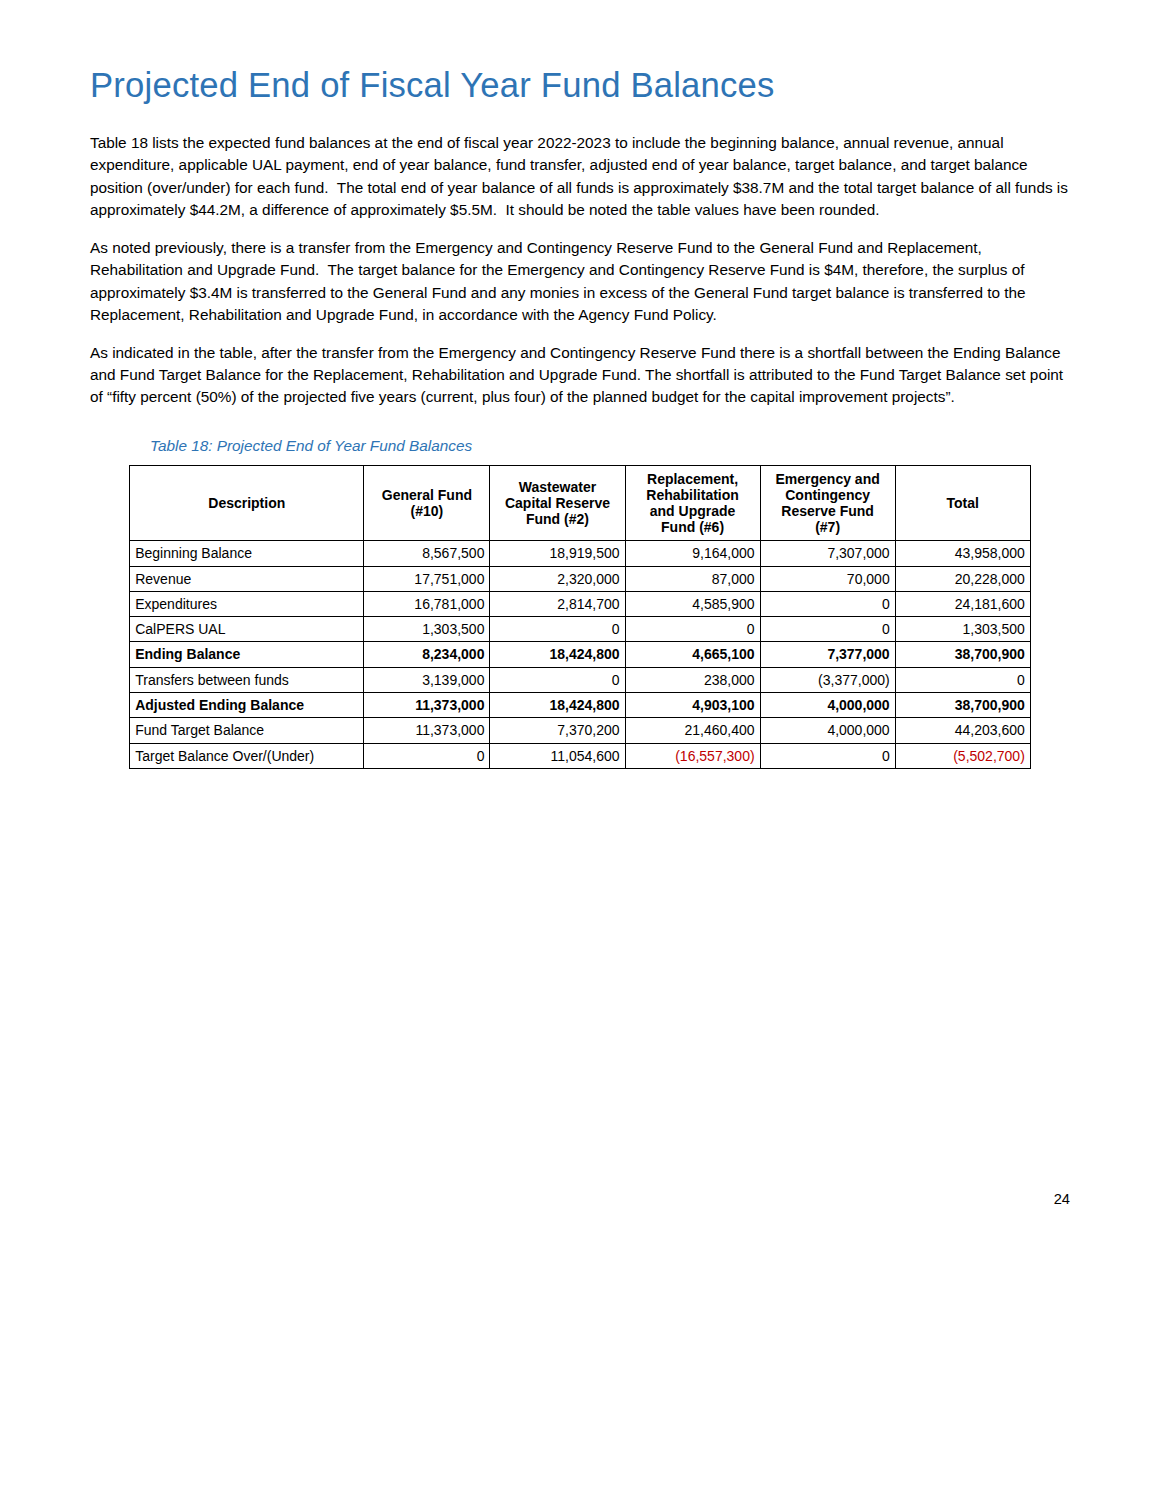Projected End of Fiscal Year Fund Balances
Table 18 lists the expected fund balances at the end of fiscal year 2022-2023 to include the beginning balance, annual revenue, annual expenditure, applicable UAL payment, end of year balance, fund transfer, adjusted end of year balance, target balance, and target balance position (over/under) for each fund. The total end of year balance of all funds is approximately $38.7M and the total target balance of all funds is approximately $44.2M, a difference of approximately $5.5M. It should be noted the table values have been rounded.
As noted previously, there is a transfer from the Emergency and Contingency Reserve Fund to the General Fund and Replacement, Rehabilitation and Upgrade Fund. The target balance for the Emergency and Contingency Reserve Fund is $4M, therefore, the surplus of approximately $3.4M is transferred to the General Fund and any monies in excess of the General Fund target balance is transferred to the Replacement, Rehabilitation and Upgrade Fund, in accordance with the Agency Fund Policy.
As indicated in the table, after the transfer from the Emergency and Contingency Reserve Fund there is a shortfall between the Ending Balance and Fund Target Balance for the Replacement, Rehabilitation and Upgrade Fund. The shortfall is attributed to the Fund Target Balance set point of “fifty percent (50%) of the projected five years (current, plus four) of the planned budget for the capital improvement projects”.
Table 18: Projected End of Year Fund Balances
| Description | General Fund (#10) | Wastewater Capital Reserve Fund (#2) | Replacement, Rehabilitation and Upgrade Fund (#6) | Emergency and Contingency Reserve Fund (#7) | Total |
| --- | --- | --- | --- | --- | --- |
| Beginning Balance | 8,567,500 | 18,919,500 | 9,164,000 | 7,307,000 | 43,958,000 |
| Revenue | 17,751,000 | 2,320,000 | 87,000 | 70,000 | 20,228,000 |
| Expenditures | 16,781,000 | 2,814,700 | 4,585,900 | 0 | 24,181,600 |
| CalPERS UAL | 1,303,500 | 0 | 0 | 0 | 1,303,500 |
| Ending Balance | 8,234,000 | 18,424,800 | 4,665,100 | 7,377,000 | 38,700,900 |
| Transfers between funds | 3,139,000 | 0 | 238,000 | (3,377,000) | 0 |
| Adjusted Ending Balance | 11,373,000 | 18,424,800 | 4,903,100 | 4,000,000 | 38,700,900 |
| Fund Target Balance | 11,373,000 | 7,370,200 | 21,460,400 | 4,000,000 | 44,203,600 |
| Target Balance Over/(Under) | 0 | 11,054,600 | (16,557,300) | 0 | (5,502,700) |
24